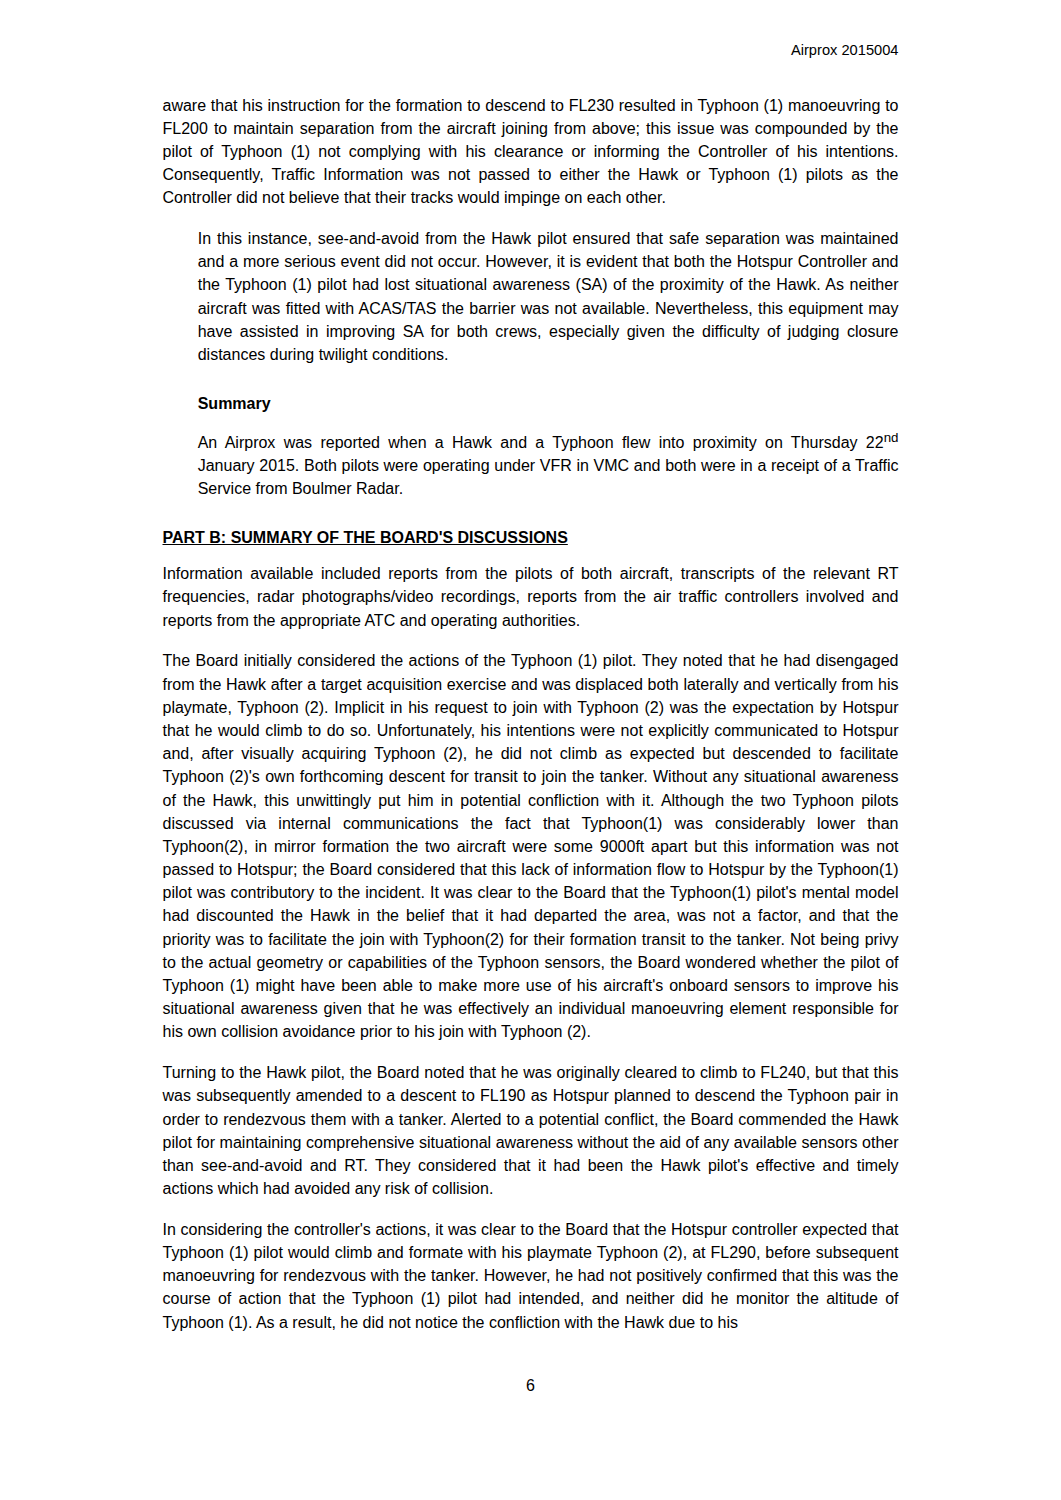Airprox 2015004
aware that his instruction for the formation to descend to FL230 resulted in Typhoon (1) manoeuvring to FL200 to maintain separation from the aircraft joining from above; this issue was compounded by the pilot of Typhoon (1) not complying with his clearance or informing the Controller of his intentions. Consequently, Traffic Information was not passed to either the Hawk or Typhoon (1) pilots as the Controller did not believe that their tracks would impinge on each other.
In this instance, see-and-avoid from the Hawk pilot ensured that safe separation was maintained and a more serious event did not occur. However, it is evident that both the Hotspur Controller and the Typhoon (1) pilot had lost situational awareness (SA) of the proximity of the Hawk. As neither aircraft was fitted with ACAS/TAS the barrier was not available. Nevertheless, this equipment may have assisted in improving SA for both crews, especially given the difficulty of judging closure distances during twilight conditions.
Summary
An Airprox was reported when a Hawk and a Typhoon flew into proximity on Thursday 22nd January 2015. Both pilots were operating under VFR in VMC and both were in a receipt of a Traffic Service from Boulmer Radar.
PART B: SUMMARY OF THE BOARD'S DISCUSSIONS
Information available included reports from the pilots of both aircraft, transcripts of the relevant RT frequencies, radar photographs/video recordings, reports from the air traffic controllers involved and reports from the appropriate ATC and operating authorities.
The Board initially considered the actions of the Typhoon (1) pilot. They noted that he had disengaged from the Hawk after a target acquisition exercise and was displaced both laterally and vertically from his playmate, Typhoon (2). Implicit in his request to join with Typhoon (2) was the expectation by Hotspur that he would climb to do so. Unfortunately, his intentions were not explicitly communicated to Hotspur and, after visually acquiring Typhoon (2), he did not climb as expected but descended to facilitate Typhoon (2)'s own forthcoming descent for transit to join the tanker. Without any situational awareness of the Hawk, this unwittingly put him in potential confliction with it. Although the two Typhoon pilots discussed via internal communications the fact that Typhoon(1) was considerably lower than Typhoon(2), in mirror formation the two aircraft were some 9000ft apart but this information was not passed to Hotspur; the Board considered that this lack of information flow to Hotspur by the Typhoon(1) pilot was contributory to the incident. It was clear to the Board that the Typhoon(1) pilot's mental model had discounted the Hawk in the belief that it had departed the area, was not a factor, and that the priority was to facilitate the join with Typhoon(2) for their formation transit to the tanker. Not being privy to the actual geometry or capabilities of the Typhoon sensors, the Board wondered whether the pilot of Typhoon (1) might have been able to make more use of his aircraft's onboard sensors to improve his situational awareness given that he was effectively an individual manoeuvring element responsible for his own collision avoidance prior to his join with Typhoon (2).
Turning to the Hawk pilot, the Board noted that he was originally cleared to climb to FL240, but that this was subsequently amended to a descent to FL190 as Hotspur planned to descend the Typhoon pair in order to rendezvous them with a tanker. Alerted to a potential conflict, the Board commended the Hawk pilot for maintaining comprehensive situational awareness without the aid of any available sensors other than see-and-avoid and RT. They considered that it had been the Hawk pilot's effective and timely actions which had avoided any risk of collision.
In considering the controller's actions, it was clear to the Board that the Hotspur controller expected that Typhoon (1) pilot would climb and formate with his playmate Typhoon (2), at FL290, before subsequent manoeuvring for rendezvous with the tanker. However, he had not positively confirmed that this was the course of action that the Typhoon (1) pilot had intended, and neither did he monitor the altitude of Typhoon (1). As a result, he did not notice the confliction with the Hawk due to his
6